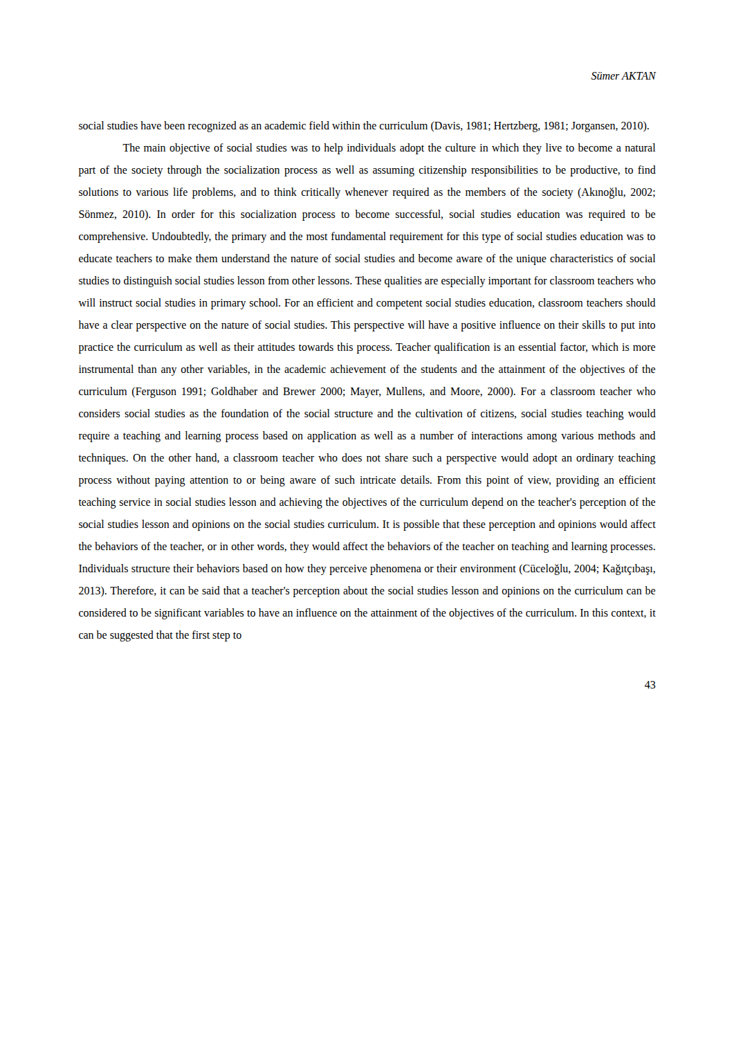Sümer AKTAN
social studies have been recognized as an academic field within the curriculum (Davis, 1981; Hertzberg, 1981; Jorgansen, 2010).
The main objective of social studies was to help individuals adopt the culture in which they live to become a natural part of the society through the socialization process as well as assuming citizenship responsibilities to be productive, to find solutions to various life problems, and to think critically whenever required as the members of the society (Akınoğlu, 2002; Sönmez, 2010). In order for this socialization process to become successful, social studies education was required to be comprehensive. Undoubtedly, the primary and the most fundamental requirement for this type of social studies education was to educate teachers to make them understand the nature of social studies and become aware of the unique characteristics of social studies to distinguish social studies lesson from other lessons. These qualities are especially important for classroom teachers who will instruct social studies in primary school. For an efficient and competent social studies education, classroom teachers should have a clear perspective on the nature of social studies. This perspective will have a positive influence on their skills to put into practice the curriculum as well as their attitudes towards this process. Teacher qualification is an essential factor, which is more instrumental than any other variables, in the academic achievement of the students and the attainment of the objectives of the curriculum (Ferguson 1991; Goldhaber and Brewer 2000; Mayer, Mullens, and Moore, 2000). For a classroom teacher who considers social studies as the foundation of the social structure and the cultivation of citizens, social studies teaching would require a teaching and learning process based on application as well as a number of interactions among various methods and techniques. On the other hand, a classroom teacher who does not share such a perspective would adopt an ordinary teaching process without paying attention to or being aware of such intricate details. From this point of view, providing an efficient teaching service in social studies lesson and achieving the objectives of the curriculum depend on the teacher's perception of the social studies lesson and opinions on the social studies curriculum. It is possible that these perception and opinions would affect the behaviors of the teacher, or in other words, they would affect the behaviors of the teacher on teaching and learning processes. Individuals structure their behaviors based on how they perceive phenomena or their environment (Cüceloğlu, 2004; Kağıtçıbaşı, 2013). Therefore, it can be said that a teacher's perception about the social studies lesson and opinions on the curriculum can be considered to be significant variables to have an influence on the attainment of the objectives of the curriculum. In this context, it can be suggested that the first step to
43